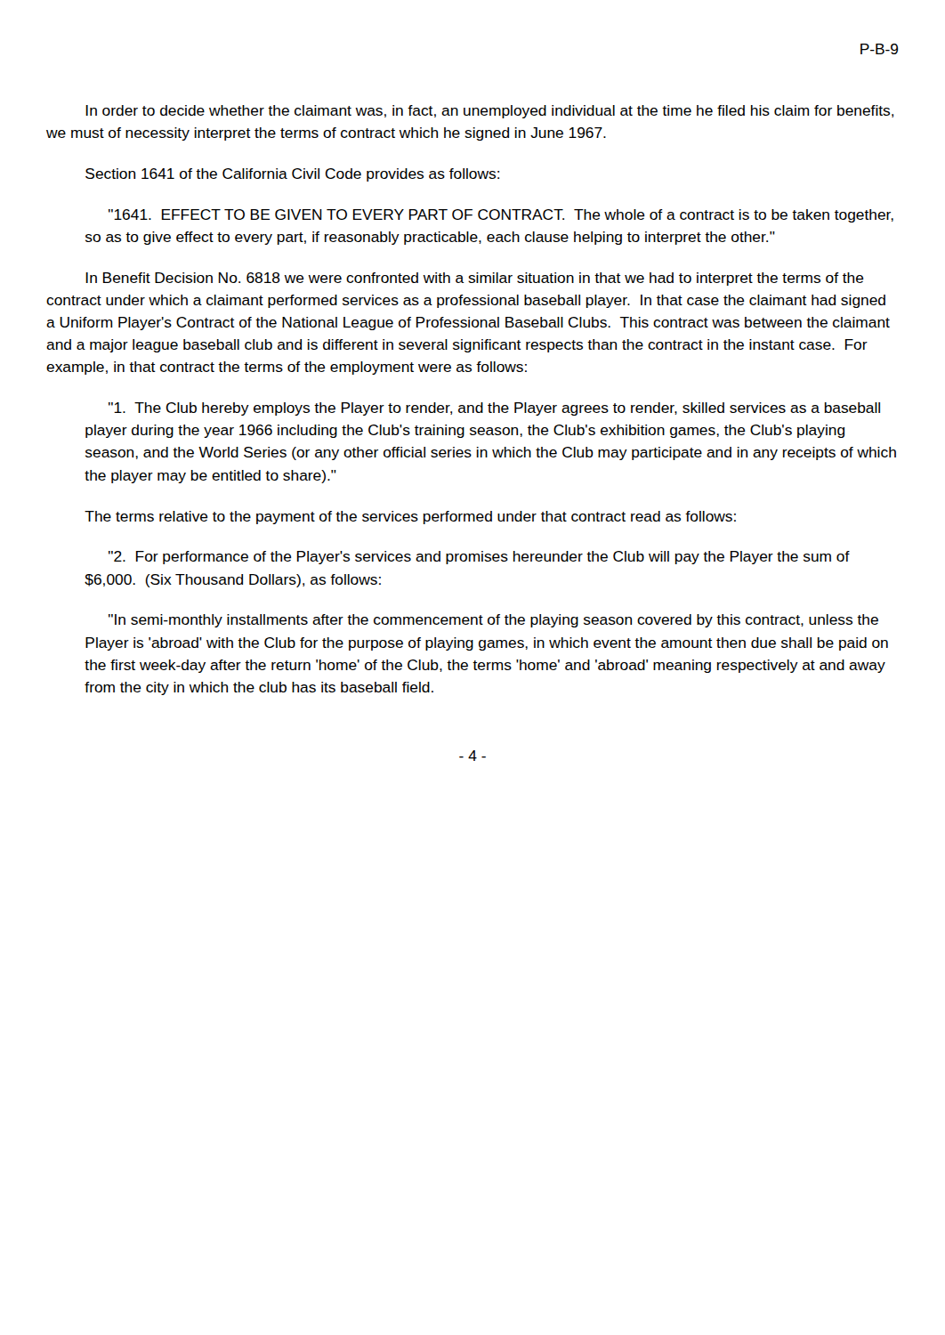P-B-9
In order to decide whether the claimant was, in fact, an unemployed individual at the time he filed his claim for benefits, we must of necessity interpret the terms of contract which he signed in June 1967.
Section 1641 of the California Civil Code provides as follows:
"1641. EFFECT TO BE GIVEN TO EVERY PART OF CONTRACT. The whole of a contract is to be taken together, so as to give effect to every part, if reasonably practicable, each clause helping to interpret the other."
In Benefit Decision No. 6818 we were confronted with a similar situation in that we had to interpret the terms of the contract under which a claimant performed services as a professional baseball player. In that case the claimant had signed a Uniform Player's Contract of the National League of Professional Baseball Clubs. This contract was between the claimant and a major league baseball club and is different in several significant respects than the contract in the instant case. For example, in that contract the terms of the employment were as follows:
"1. The Club hereby employs the Player to render, and the Player agrees to render, skilled services as a baseball player during the year 1966 including the Club's training season, the Club's exhibition games, the Club's playing season, and the World Series (or any other official series in which the Club may participate and in any receipts of which the player may be entitled to share)."
The terms relative to the payment of the services performed under that contract read as follows:
"2. For performance of the Player's services and promises hereunder the Club will pay the Player the sum of $6,000. (Six Thousand Dollars), as follows:
"In semi-monthly installments after the commencement of the playing season covered by this contract, unless the Player is 'abroad' with the Club for the purpose of playing games, in which event the amount then due shall be paid on the first week-day after the return 'home' of the Club, the terms 'home' and 'abroad' meaning respectively at and away from the city in which the club has its baseball field.
- 4 -